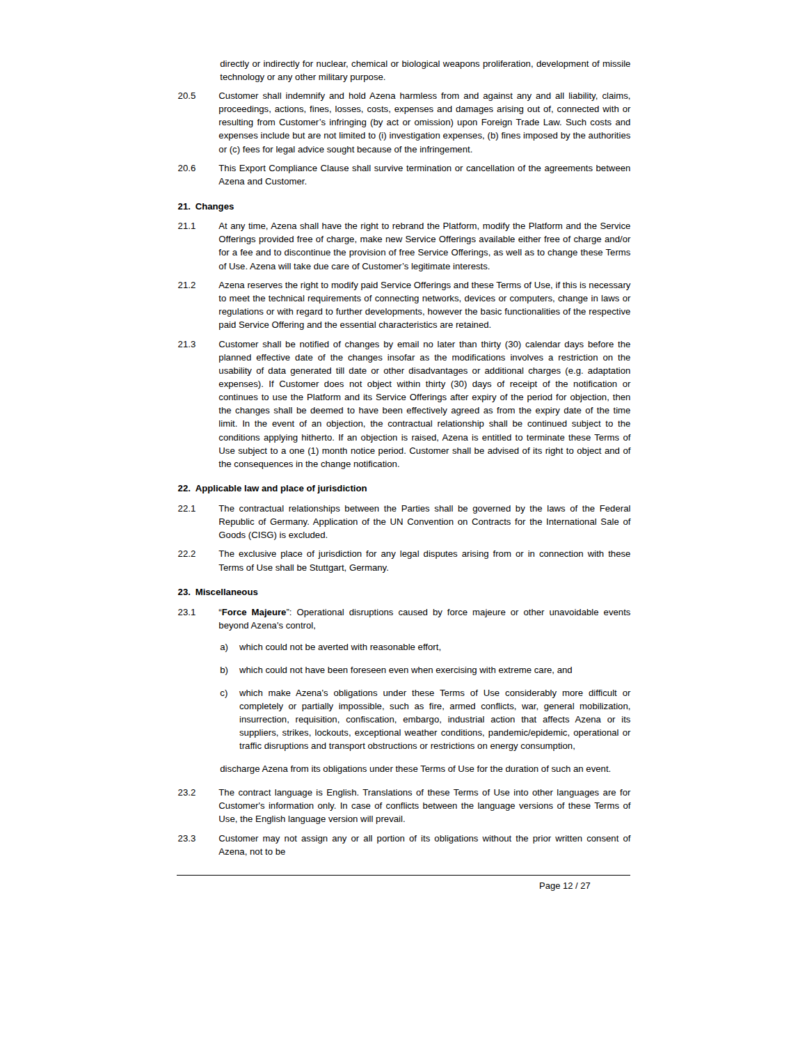directly or indirectly for nuclear, chemical or biological weapons proliferation, development of missile technology or any other military purpose.
20.5
Customer shall indemnify and hold Azena harmless from and against any and all liability, claims, proceedings, actions, fines, losses, costs, expenses and damages arising out of, connected with or resulting from Customer’s infringing (by act or omission) upon Foreign Trade Law. Such costs and expenses include but are not limited to (i) investigation expenses, (b) fines imposed by the authorities or (c) fees for legal advice sought because of the infringement.
20.6
This Export Compliance Clause shall survive termination or cancellation of the agreements between Azena and Customer.
21. Changes
21.1
At any time, Azena shall have the right to rebrand the Platform, modify the Platform and the Service Offerings provided free of charge, make new Service Offerings available either free of charge and/or for a fee and to discontinue the provision of free Service Offerings, as well as to change these Terms of Use. Azena will take due care of Customer’s legitimate interests.
21.2
Azena reserves the right to modify paid Service Offerings and these Terms of Use, if this is necessary to meet the technical requirements of connecting networks, devices or computers, change in laws or regulations or with regard to further developments, however the basic functionalities of the respective paid Service Offering and the essential characteristics are retained.
21.3
Customer shall be notified of changes by email no later than thirty (30) calendar days before the planned effective date of the changes insofar as the modifications involves a restriction on the usability of data generated till date or other disadvantages or additional charges (e.g. adaptation expenses). If Customer does not object within thirty (30) days of receipt of the notification or continues to use the Platform and its Service Offerings after expiry of the period for objection, then the changes shall be deemed to have been effectively agreed as from the expiry date of the time limit. In the event of an objection, the contractual relationship shall be continued subject to the conditions applying hitherto. If an objection is raised, Azena is entitled to terminate these Terms of Use subject to a one (1) month notice period. Customer shall be advised of its right to object and of the consequences in the change notification.
22. Applicable law and place of jurisdiction
22.1
The contractual relationships between the Parties shall be governed by the laws of the Federal Republic of Germany. Application of the UN Convention on Contracts for the International Sale of Goods (CISG) is excluded.
22.2
The exclusive place of jurisdiction for any legal disputes arising from or in connection with these Terms of Use shall be Stuttgart, Germany.
23. Miscellaneous
23.1
“Force Majeure”: Operational disruptions caused by force majeure or other unavoidable events beyond Azena's control,
a) which could not be averted with reasonable effort,
b) which could not have been foreseen even when exercising with extreme care, and
c) which make Azena's obligations under these Terms of Use considerably more difficult or completely or partially impossible, such as fire, armed conflicts, war, general mobilization, insurrection, requisition, confiscation, embargo, industrial action that affects Azena or its suppliers, strikes, lockouts, exceptional weather conditions, pandemic/epidemic, operational or traffic disruptions and transport obstructions or restrictions on energy consumption,
discharge Azena from its obligations under these Terms of Use for the duration of such an event.
23.2
The contract language is English. Translations of these Terms of Use into other languages are for Customer's information only. In case of conflicts between the language versions of these Terms of Use, the English language version will prevail.
23.3
Customer may not assign any or all portion of its obligations without the prior written consent of Azena, not to be
Page 12 / 27